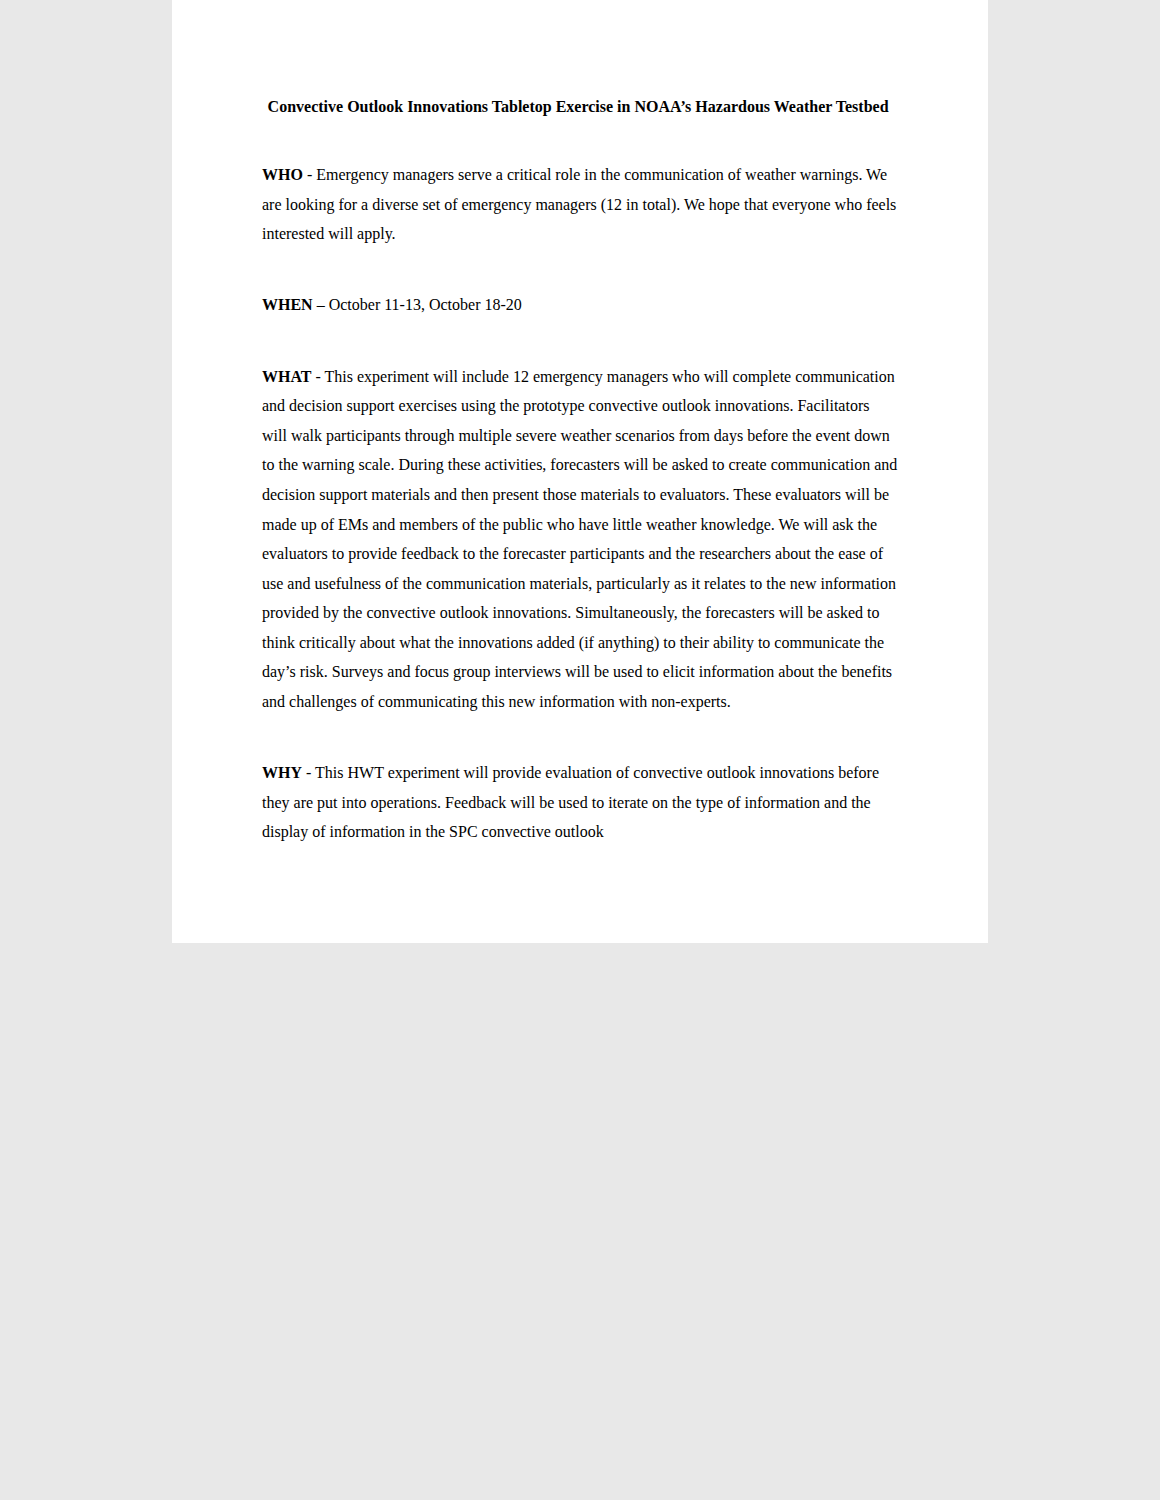Convective Outlook Innovations Tabletop Exercise in NOAA’s Hazardous Weather Testbed
WHO - Emergency managers serve a critical role in the communication of weather warnings. We are looking for a diverse set of emergency managers (12 in total). We hope that everyone who feels interested will apply.
WHEN – October 11-13, October 18-20
WHAT - This experiment will include 12 emergency managers who will complete communication and decision support exercises using the prototype convective outlook innovations. Facilitators will walk participants through multiple severe weather scenarios from days before the event down to the warning scale. During these activities, forecasters will be asked to create communication and decision support materials and then present those materials to evaluators. These evaluators will be made up of EMs and members of the public who have little weather knowledge. We will ask the evaluators to provide feedback to the forecaster participants and the researchers about the ease of use and usefulness of the communication materials, particularly as it relates to the new information provided by the convective outlook innovations. Simultaneously, the forecasters will be asked to think critically about what the innovations added (if anything) to their ability to communicate the day’s risk. Surveys and focus group interviews will be used to elicit information about the benefits and challenges of communicating this new information with non-experts.
WHY - This HWT experiment will provide evaluation of convective outlook innovations before they are put into operations. Feedback will be used to iterate on the type of information and the display of information in the SPC convective outlook